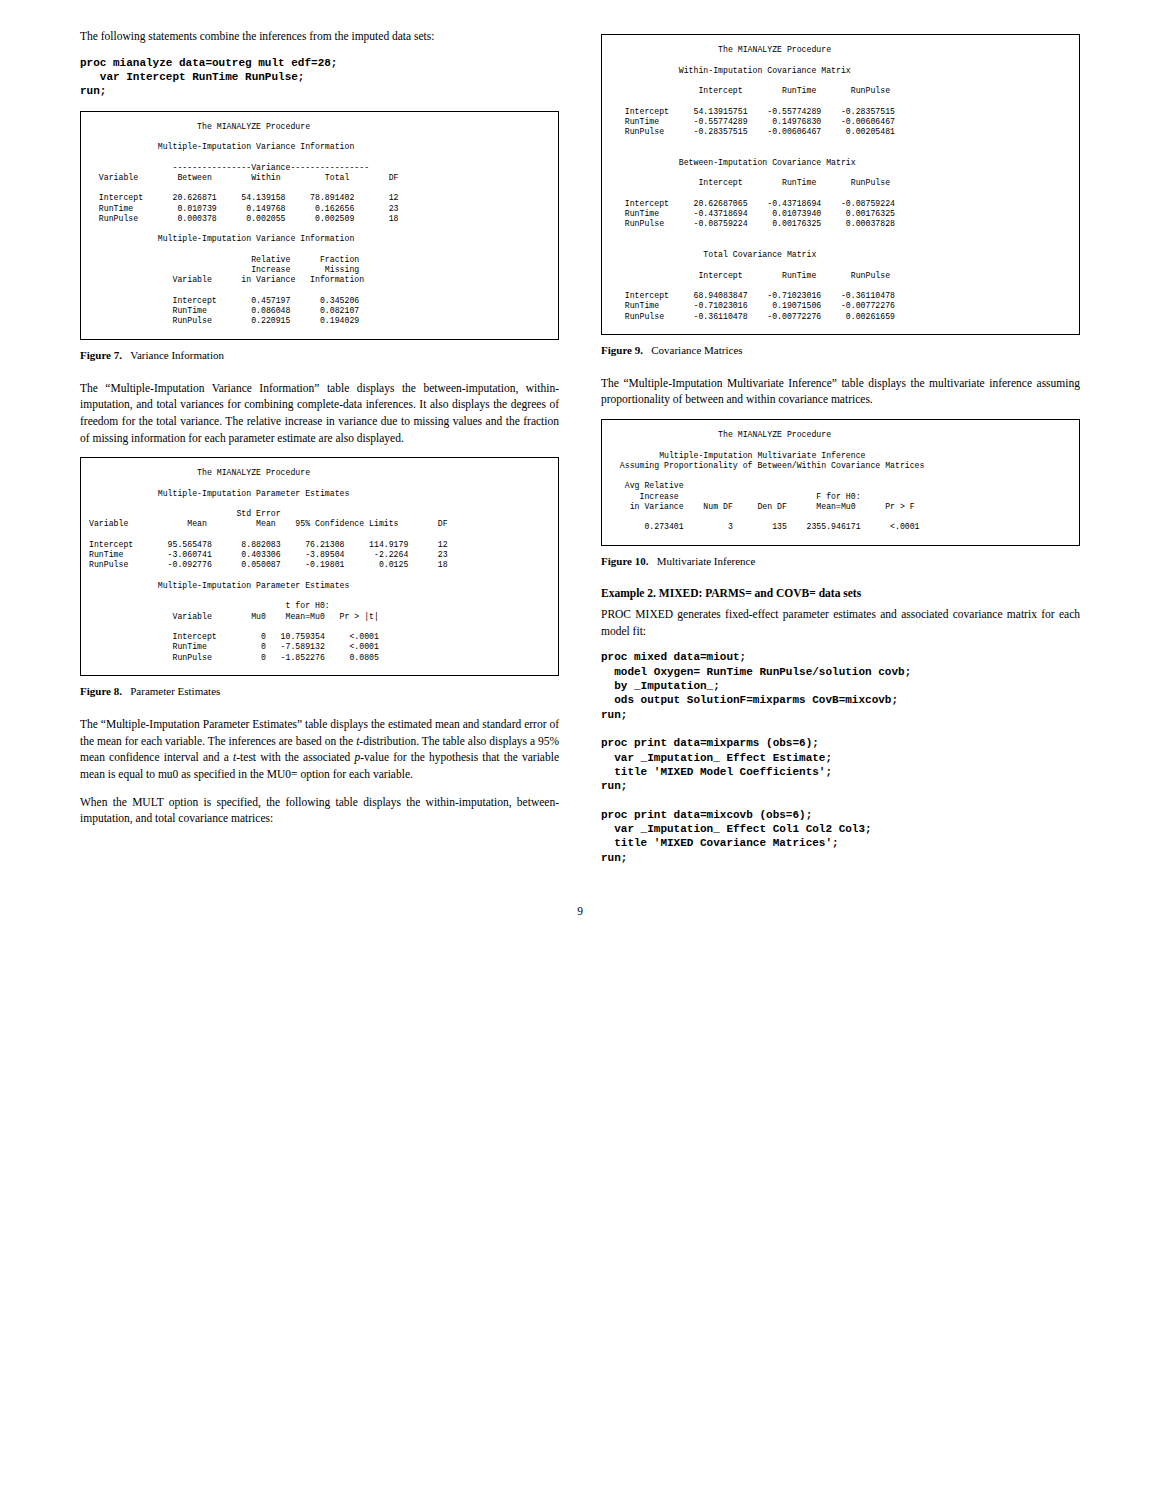The following statements combine the inferences from the imputed data sets:
proc mianalyze data=outreg mult edf=28;
   var Intercept RunTime RunPulse;
run;
                      The MIANALYZE Procedure

              Multiple-Imputation Variance Information

                 ----------------Variance----------------
  Variable        Between        Within         Total        DF

  Intercept      20.626871     54.139158     78.891402       12
  RunTime         0.010739      0.149768      0.162656       23
  RunPulse        0.000378      0.002055      0.002509       18

              Multiple-Imputation Variance Information

                                 Relative      Fraction
                                 Increase       Missing
                 Variable      in Variance   Information

                 Intercept       0.457197      0.345206
                 RunTime         0.086048      0.082107
                 RunPulse        0.220915      0.194029
Figure 7. Variance Information
The “Multiple-Imputation Variance Information” table displays the between-imputation, within-imputation, and total variances for combining complete-data inferences. It also displays the degrees of freedom for the total variance. The relative increase in variance due to missing values and the fraction of missing information for each parameter estimate are also displayed.
                      The MIANALYZE Procedure

              Multiple-Imputation Parameter Estimates

                              Std Error
Variable            Mean          Mean    95% Confidence Limits        DF

Intercept       95.565478      8.882083     76.21308     114.9179      12
RunTime         -3.060741      0.403306     -3.89504      -2.2264      23
RunPulse        -0.092776      0.050087     -0.19801       0.0125      18

              Multiple-Imputation Parameter Estimates

                                        t for H0:
                 Variable        Mu0    Mean=Mu0   Pr > |t|

                 Intercept         0   10.759354     <.0001
                 RunTime           0   -7.589132     <.0001
                 RunPulse          0   -1.852276     0.0805
Figure 8. Parameter Estimates
The “Multiple-Imputation Parameter Estimates” table displays the estimated mean and standard error of the mean for each variable. The inferences are based on the t-distribution. The table also displays a 95% mean confidence interval and a t-test with the associated p-value for the hypothesis that the variable mean is equal to mu0 as specified in the MU0= option for each variable.
When the MULT option is specified, the following table displays the within-imputation, between-imputation, and total covariance matrices:
                      The MIANALYZE Procedure

              Within-Imputation Covariance Matrix

                  Intercept        RunTime       RunPulse

   Intercept     54.13915751    -0.55774289    -0.28357515
   RunTime       -0.55774289     0.14976830    -0.00606467
   RunPulse      -0.28357515    -0.00606467     0.00205481


              Between-Imputation Covariance Matrix

                  Intercept        RunTime       RunPulse

   Intercept     20.62687065    -0.43718694    -0.08759224
   RunTime       -0.43718694     0.01073940     0.00176325
   RunPulse      -0.08759224     0.00176325     0.00037828


                   Total Covariance Matrix

                  Intercept        RunTime       RunPulse

   Intercept     68.94083847    -0.71023016    -0.36110478
   RunTime       -0.71023016     0.19071506    -0.00772276
   RunPulse      -0.36110478    -0.00772276     0.00261659
Figure 9. Covariance Matrices
The “Multiple-Imputation Multivariate Inference” table displays the multivariate inference assuming proportionality of between and within covariance matrices.
                      The MIANALYZE Procedure

          Multiple-Imputation Multivariate Inference
  Assuming Proportionality of Between/Within Covariance Matrices

   Avg Relative
      Increase                            F for H0:
    in Variance    Num DF     Den DF      Mean=Mu0      Pr > F

       0.273401         3        135    2355.946171      <.0001
Figure 10. Multivariate Inference
Example 2. MIXED: PARMS= and COVB= data sets
PROC MIXED generates fixed-effect parameter estimates and associated covariance matrix for each model fit:
proc mixed data=miout;
  model Oxygen= RunTime RunPulse/solution covb;
  by _Imputation_;
  ods output SolutionF=mixparms CovB=mixcovb;
run;

proc print data=mixparms (obs=6);
  var _Imputation_ Effect Estimate;
  title 'MIXED Model Coefficients';
run;

proc print data=mixcovb (obs=6);
  var _Imputation_ Effect Col1 Col2 Col3;
  title 'MIXED Covariance Matrices';
run;
9